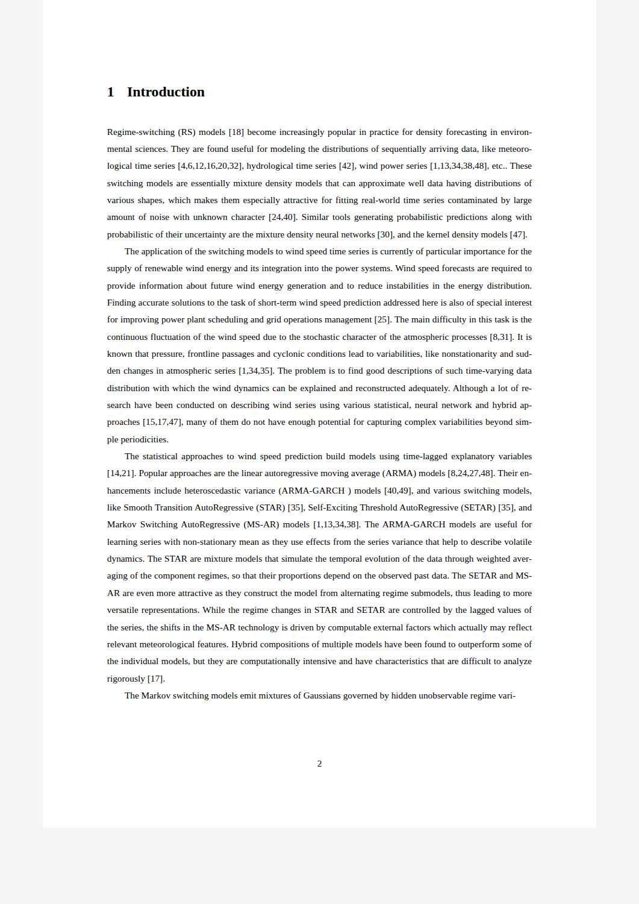1 Introduction
Regime-switching (RS) models [18] become increasingly popular in practice for density forecasting in environmental sciences. They are found useful for modeling the distributions of sequentially arriving data, like meteorological time series [4,6,12,16,20,32], hydrological time series [42], wind power series [1,13,34,38,48], etc.. These switching models are essentially mixture density models that can approximate well data having distributions of various shapes, which makes them especially attractive for fitting real-world time series contaminated by large amount of noise with unknown character [24,40]. Similar tools generating probabilistic predictions along with probabilistic of their uncertainty are the mixture density neural networks [30], and the kernel density models [47].
The application of the switching models to wind speed time series is currently of particular importance for the supply of renewable wind energy and its integration into the power systems. Wind speed forecasts are required to provide information about future wind energy generation and to reduce instabilities in the energy distribution. Finding accurate solutions to the task of short-term wind speed prediction addressed here is also of special interest for improving power plant scheduling and grid operations management [25]. The main difficulty in this task is the continuous fluctuation of the wind speed due to the stochastic character of the atmospheric processes [8,31]. It is known that pressure, frontline passages and cyclonic conditions lead to variabilities, like nonstationarity and sudden changes in atmospheric series [1,34,35]. The problem is to find good descriptions of such time-varying data distribution with which the wind dynamics can be explained and reconstructed adequately. Although a lot of research have been conducted on describing wind series using various statistical, neural network and hybrid approaches [15,17,47], many of them do not have enough potential for capturing complex variabilities beyond simple periodicities.
The statistical approaches to wind speed prediction build models using time-lagged explanatory variables [14,21]. Popular approaches are the linear autoregressive moving average (ARMA) models [8,24,27,48]. Their enhancements include heteroscedastic variance (ARMA-GARCH ) models [40,49], and various switching models, like Smooth Transition AutoRegressive (STAR) [35], Self-Exciting Threshold AutoRegressive (SETAR) [35], and Markov Switching AutoRegressive (MS-AR) models [1,13,34,38]. The ARMA-GARCH models are useful for learning series with non-stationary mean as they use effects from the series variance that help to describe volatile dynamics. The STAR are mixture models that simulate the temporal evolution of the data through weighted averaging of the component regimes, so that their proportions depend on the observed past data. The SETAR and MS-AR are even more attractive as they construct the model from alternating regime submodels, thus leading to more versatile representations. While the regime changes in STAR and SETAR are controlled by the lagged values of the series, the shifts in the MS-AR technology is driven by computable external factors which actually may reflect relevant meteorological features. Hybrid compositions of multiple models have been found to outperform some of the individual models, but they are computationally intensive and have characteristics that are difficult to analyze rigorously [17].
The Markov switching models emit mixtures of Gaussians governed by hidden unobservable regime vari-
2